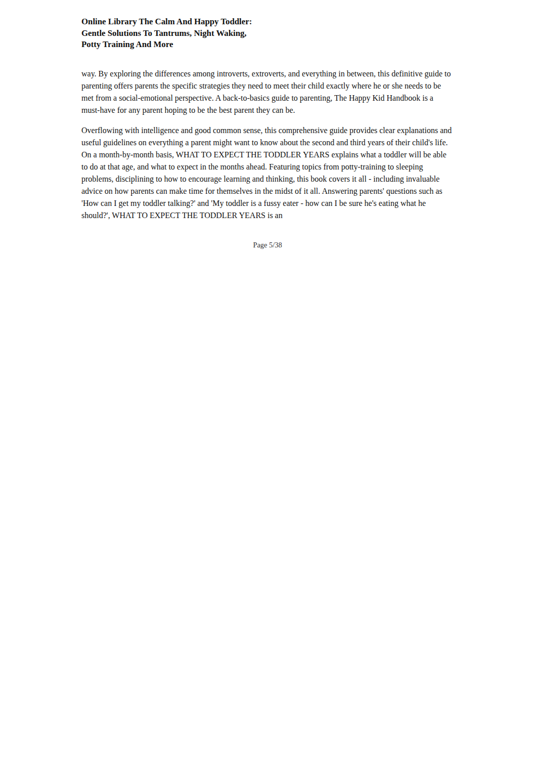Online Library The Calm And Happy Toddler: Gentle Solutions To Tantrums, Night Waking, Potty Training And More
way. By exploring the differences among introverts, extroverts, and everything in between, this definitive guide to parenting offers parents the specific strategies they need to meet their child exactly where he or she needs to be met from a social-emotional perspective. A back-to-basics guide to parenting, The Happy Kid Handbook is a must-have for any parent hoping to be the best parent they can be.
Overflowing with intelligence and good common sense, this comprehensive guide provides clear explanations and useful guidelines on everything a parent might want to know about the second and third years of their child's life. On a month-by-month basis, WHAT TO EXPECT THE TODDLER YEARS explains what a toddler will be able to do at that age, and what to expect in the months ahead. Featuring topics from potty-training to sleeping problems, disciplining to how to encourage learning and thinking, this book covers it all - including invaluable advice on how parents can make time for themselves in the midst of it all. Answering parents' questions such as 'How can I get my toddler talking?' and 'My toddler is a fussy eater - how can I be sure he's eating what he should?', WHAT TO EXPECT THE TODDLER YEARS is an
Page 5/38